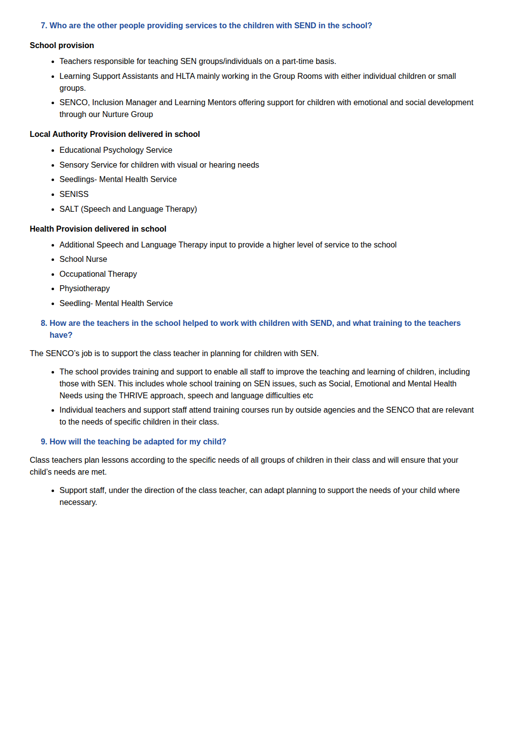Who are the other people providing services to the children with SEND in the school?
School provision
Teachers responsible for teaching SEN groups/individuals on a part-time basis.
Learning Support Assistants and HLTA mainly working in the Group Rooms with either individual children or small groups.
SENCO, Inclusion Manager and Learning Mentors offering support for children with emotional and social development through our Nurture Group
Local Authority Provision delivered in school
Educational Psychology Service
Sensory Service for children with visual or hearing needs
Seedlings- Mental Health Service
SENISS
SALT (Speech and Language Therapy)
Health Provision delivered in school
Additional Speech and Language Therapy input to provide a higher level of service to the school
School Nurse
Occupational Therapy
Physiotherapy
Seedling- Mental Health Service
How are the teachers in the school helped to work with children with SEND, and what training to the teachers have?
The SENCO’s job is to support the class teacher in planning for children with SEN.
The school provides training and support to enable all staff to improve the teaching and learning of children, including those with SEN. This includes whole school training on SEN issues, such as Social, Emotional and Mental Health Needs using the THRIVE approach, speech and language difficulties etc
Individual teachers and support staff attend training courses run by outside agencies and the SENCO that are relevant to the needs of specific children in their class.
How will the teaching be adapted for my child?
Class teachers plan lessons according to the specific needs of all groups of children in their class and will ensure that your child’s needs are met.
Support staff, under the direction of the class teacher, can adapt planning to support the needs of your child where necessary.